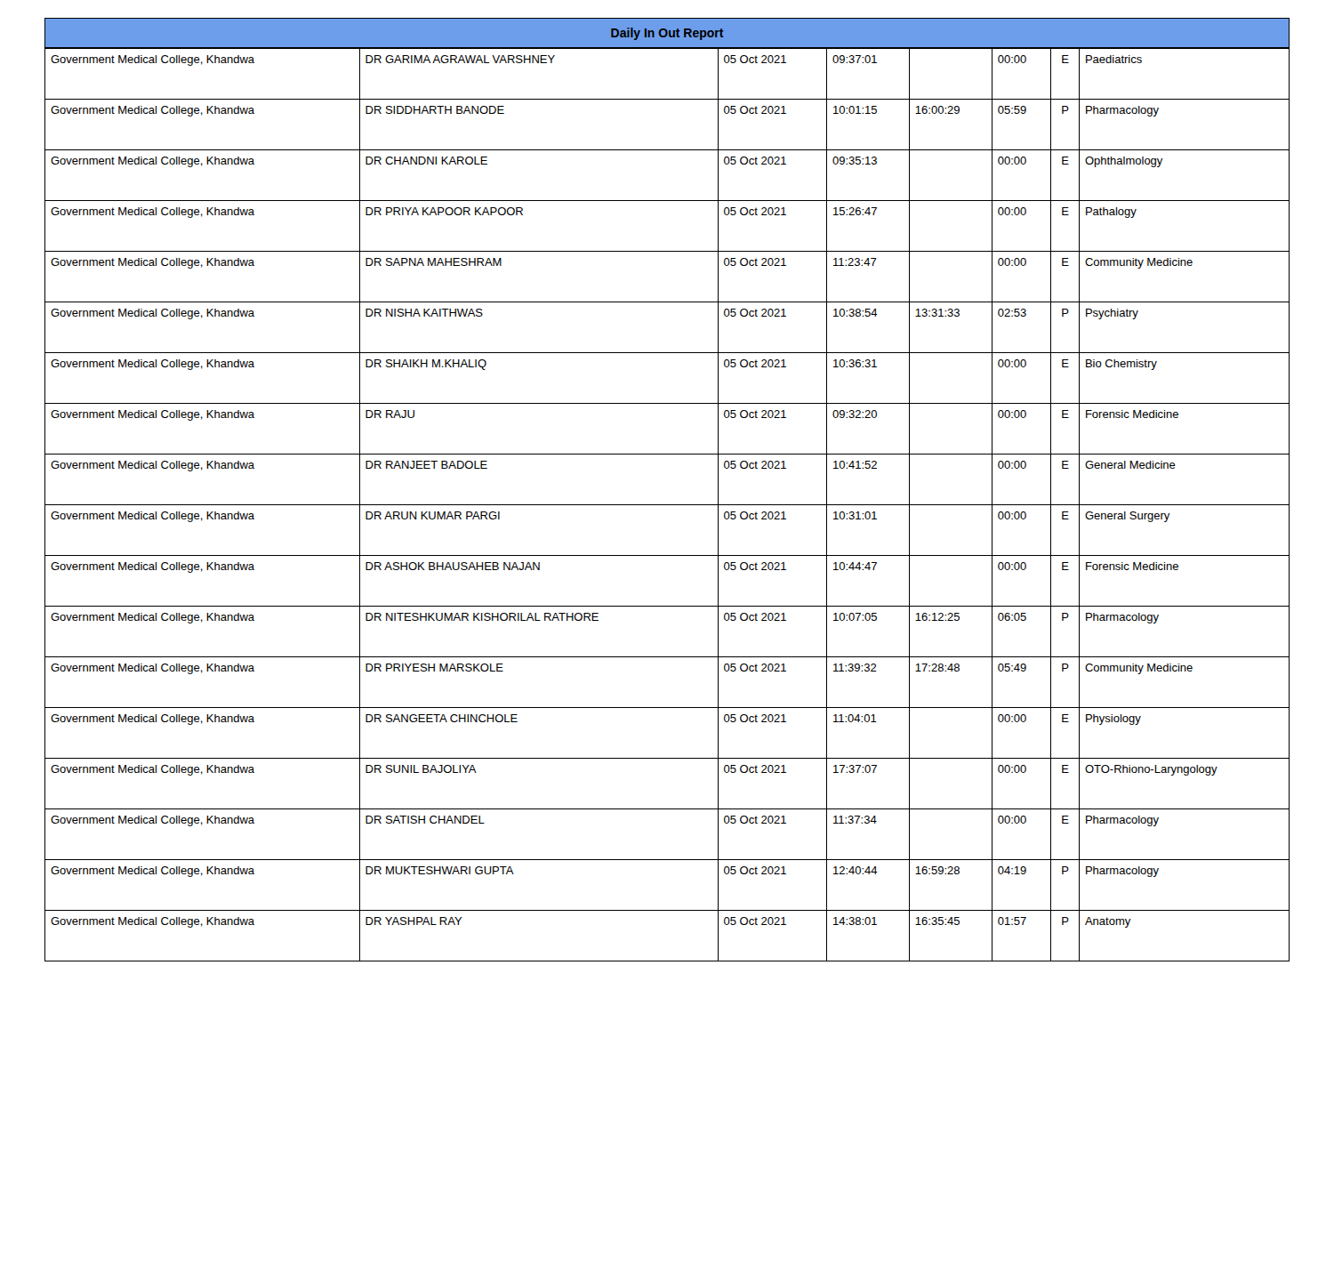Daily In Out Report
| Government Medical College, Khandwa | DR GARIMA AGRAWAL VARSHNEY | 05 Oct 2021 | 09:37:01 | | 00:00 | E | Paediatrics |
| Government Medical College, Khandwa | DR SIDDHARTH BANODE | 05 Oct 2021 | 10:01:15 | 16:00:29 | 05:59 | P | Pharmacology |
| Government Medical College, Khandwa | DR CHANDNI KAROLE | 05 Oct 2021 | 09:35:13 | | 00:00 | E | Ophthalmology |
| Government Medical College, Khandwa | DR PRIYA KAPOOR KAPOOR | 05 Oct 2021 | 15:26:47 | | 00:00 | E | Pathalogy |
| Government Medical College, Khandwa | DR SAPNA MAHESHRAM | 05 Oct 2021 | 11:23:47 | | 00:00 | E | Community Medicine |
| Government Medical College, Khandwa | DR NISHA KAITHWAS | 05 Oct 2021 | 10:38:54 | 13:31:33 | 02:53 | P | Psychiatry |
| Government Medical College, Khandwa | DR SHAIKH M.KHALIQ | 05 Oct 2021 | 10:36:31 | | 00:00 | E | Bio Chemistry |
| Government Medical College, Khandwa | DR RAJU | 05 Oct 2021 | 09:32:20 | | 00:00 | E | Forensic Medicine |
| Government Medical College, Khandwa | DR RANJEET BADOLE | 05 Oct 2021 | 10:41:52 | | 00:00 | E | General Medicine |
| Government Medical College, Khandwa | DR ARUN KUMAR PARGI | 05 Oct 2021 | 10:31:01 | | 00:00 | E | General Surgery |
| Government Medical College, Khandwa | DR ASHOK BHAUSAHEB NAJAN | 05 Oct 2021 | 10:44:47 | | 00:00 | E | Forensic Medicine |
| Government Medical College, Khandwa | DR NITESHKUMAR KISHORILAL RATHORE | 05 Oct 2021 | 10:07:05 | 16:12:25 | 06:05 | P | Pharmacology |
| Government Medical College, Khandwa | DR PRIYESH MARSKOLE | 05 Oct 2021 | 11:39:32 | 17:28:48 | 05:49 | P | Community Medicine |
| Government Medical College, Khandwa | DR SANGEETA CHINCHOLE | 05 Oct 2021 | 11:04:01 | | 00:00 | E | Physiology |
| Government Medical College, Khandwa | DR SUNIL BAJOLIYA | 05 Oct 2021 | 17:37:07 | | 00:00 | E | OTO-Rhiono-Laryngology |
| Government Medical College, Khandwa | DR SATISH CHANDEL | 05 Oct 2021 | 11:37:34 | | 00:00 | E | Pharmacology |
| Government Medical College, Khandwa | DR MUKTESHWARI GUPTA | 05 Oct 2021 | 12:40:44 | 16:59:28 | 04:19 | P | Pharmacology |
| Government Medical College, Khandwa | DR YASHPAL RAY | 05 Oct 2021 | 14:38:01 | 16:35:45 | 01:57 | P | Anatomy |